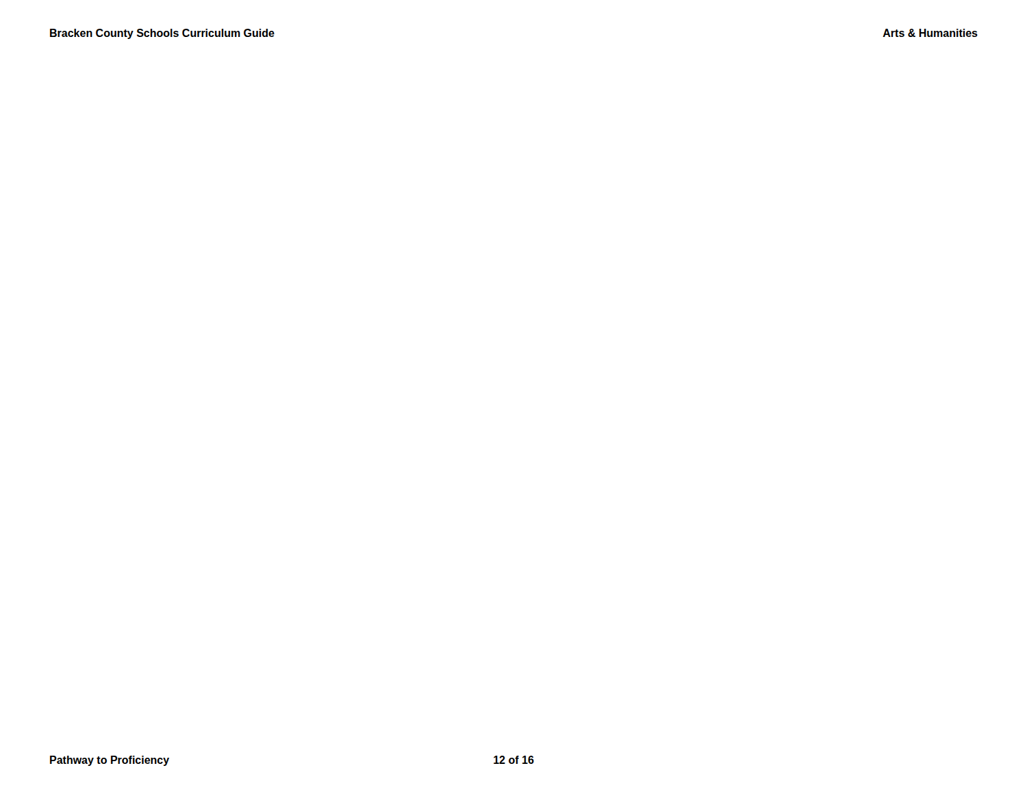Bracken County Schools Curriculum Guide Arts & Humanities
Pathway to Proficiency 12 of 16 Pathway to Proficiency